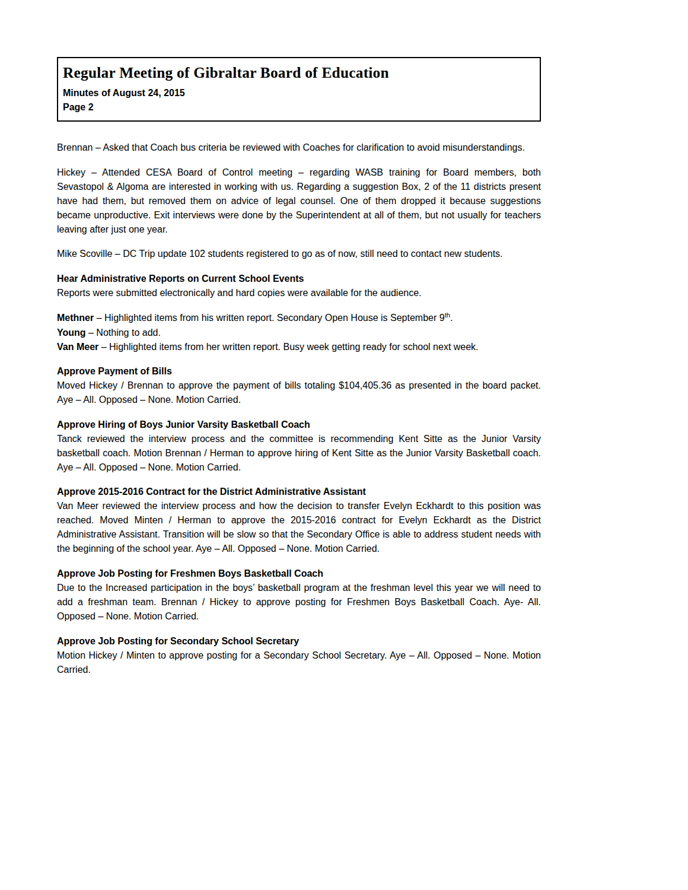Regular Meeting of Gibraltar Board of Education
Minutes of August 24, 2015
Page 2
Brennan – Asked that Coach bus criteria be reviewed with Coaches for clarification to avoid misunderstandings.
Hickey – Attended CESA Board of Control meeting – regarding WASB training for Board members, both Sevastopol & Algoma are interested in working with us. Regarding a suggestion Box, 2 of the 11 districts present have had them, but removed them on advice of legal counsel. One of them dropped it because suggestions became unproductive. Exit interviews were done by the Superintendent at all of them, but not usually for teachers leaving after just one year.
Mike Scoville – DC Trip update 102 students registered to go as of now, still need to contact new students.
Hear Administrative Reports on Current School Events
Reports were submitted electronically and hard copies were available for the audience.
Methner – Highlighted items from his written report. Secondary Open House is September 9th.
Young – Nothing to add.
Van Meer – Highlighted items from her written report. Busy week getting ready for school next week.
Approve Payment of Bills
Moved Hickey / Brennan to approve the payment of bills totaling $104,405.36 as presented in the board packet. Aye – All. Opposed – None. Motion Carried.
Approve Hiring of Boys Junior Varsity Basketball Coach
Tanck reviewed the interview process and the committee is recommending Kent Sitte as the Junior Varsity basketball coach. Motion Brennan / Herman to approve hiring of Kent Sitte as the Junior Varsity Basketball coach. Aye – All. Opposed – None. Motion Carried.
Approve 2015-2016 Contract for the District Administrative Assistant
Van Meer reviewed the interview process and how the decision to transfer Evelyn Eckhardt to this position was reached. Moved Minten / Herman to approve the 2015-2016 contract for Evelyn Eckhardt as the District Administrative Assistant. Transition will be slow so that the Secondary Office is able to address student needs with the beginning of the school year. Aye – All. Opposed – None. Motion Carried.
Approve Job Posting for Freshmen Boys Basketball Coach
Due to the Increased participation in the boys’ basketball program at the freshman level this year we will need to add a freshman team. Brennan / Hickey to approve posting for Freshmen Boys Basketball Coach. Aye- All. Opposed – None. Motion Carried.
Approve Job Posting for Secondary School Secretary
Motion Hickey / Minten to approve posting for a Secondary School Secretary. Aye – All. Opposed – None. Motion Carried.